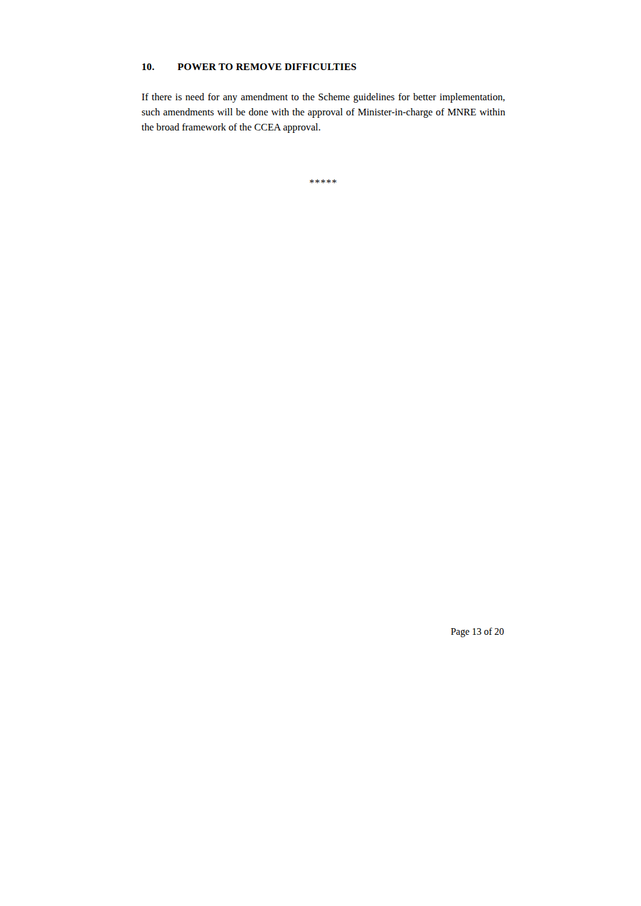10. POWER TO REMOVE DIFFICULTIES
If there is need for any amendment to the Scheme guidelines for better implementation, such amendments will be done with the approval of Minister-in-charge of MNRE within the broad framework of the CCEA approval.
*****
Page 13 of 20